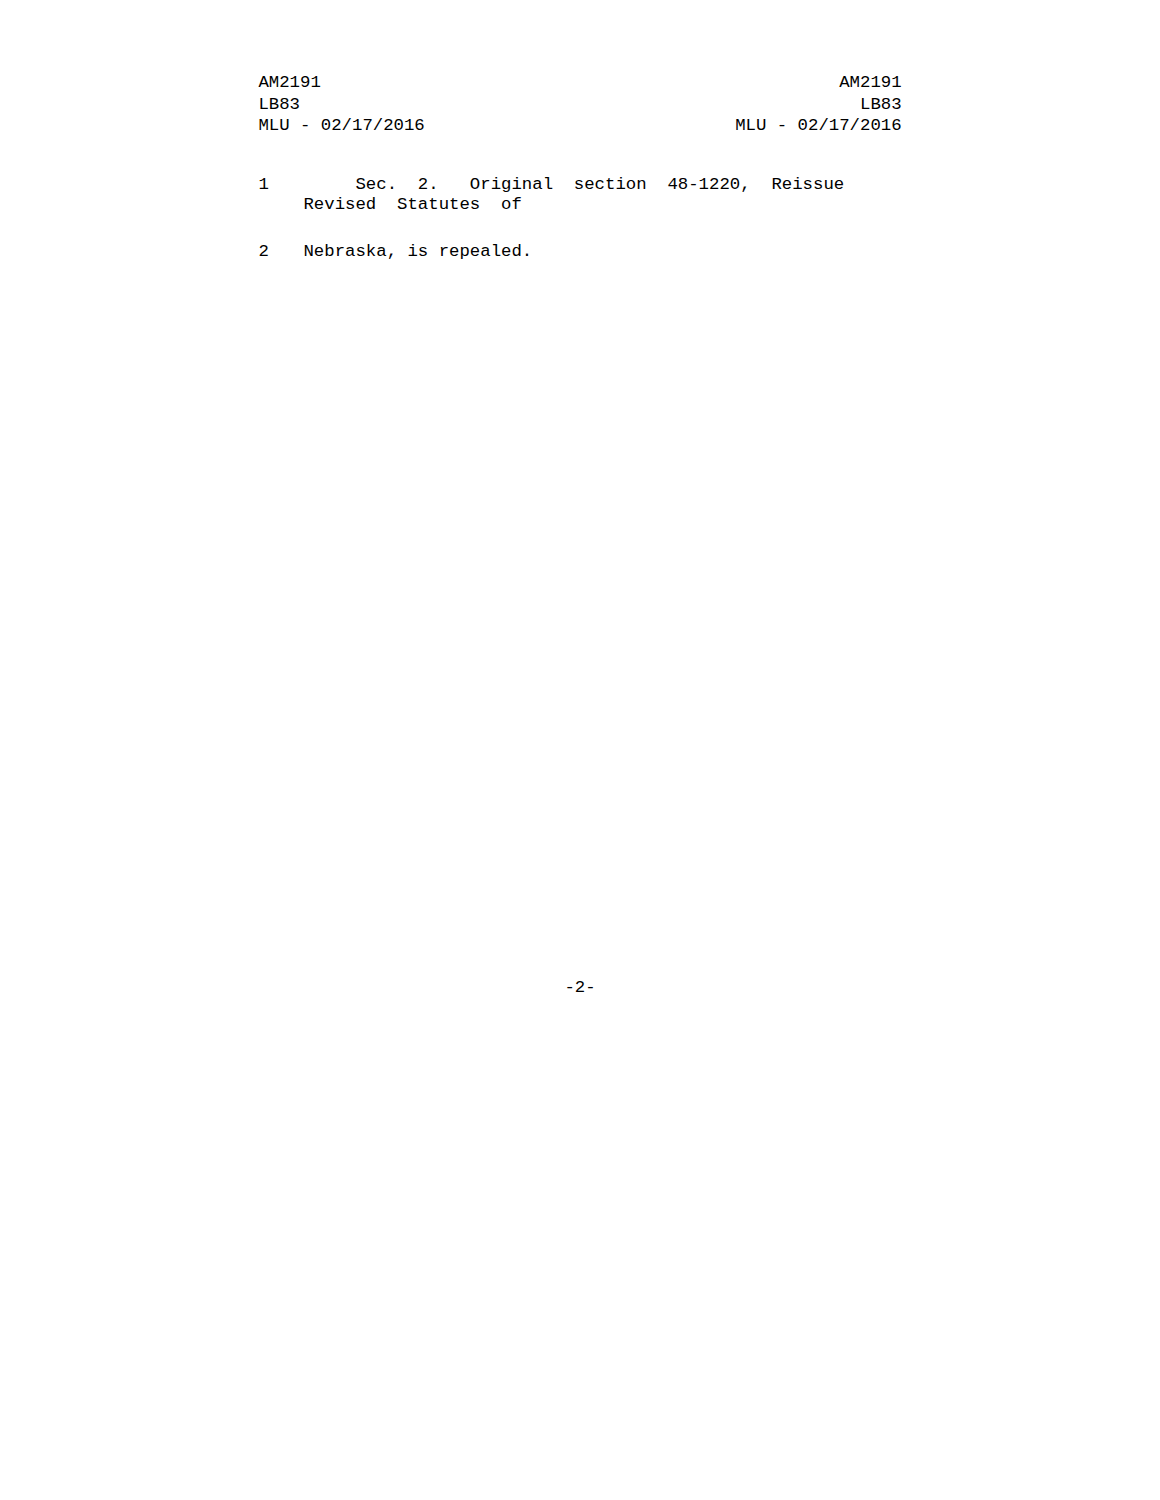AM2191 LB83 MLU - 02/17/2016
AM2191 LB83 MLU - 02/17/2016
1 Sec. 2. Original section 48-1220, Reissue Revised Statutes of
2 Nebraska, is repealed.
-2-